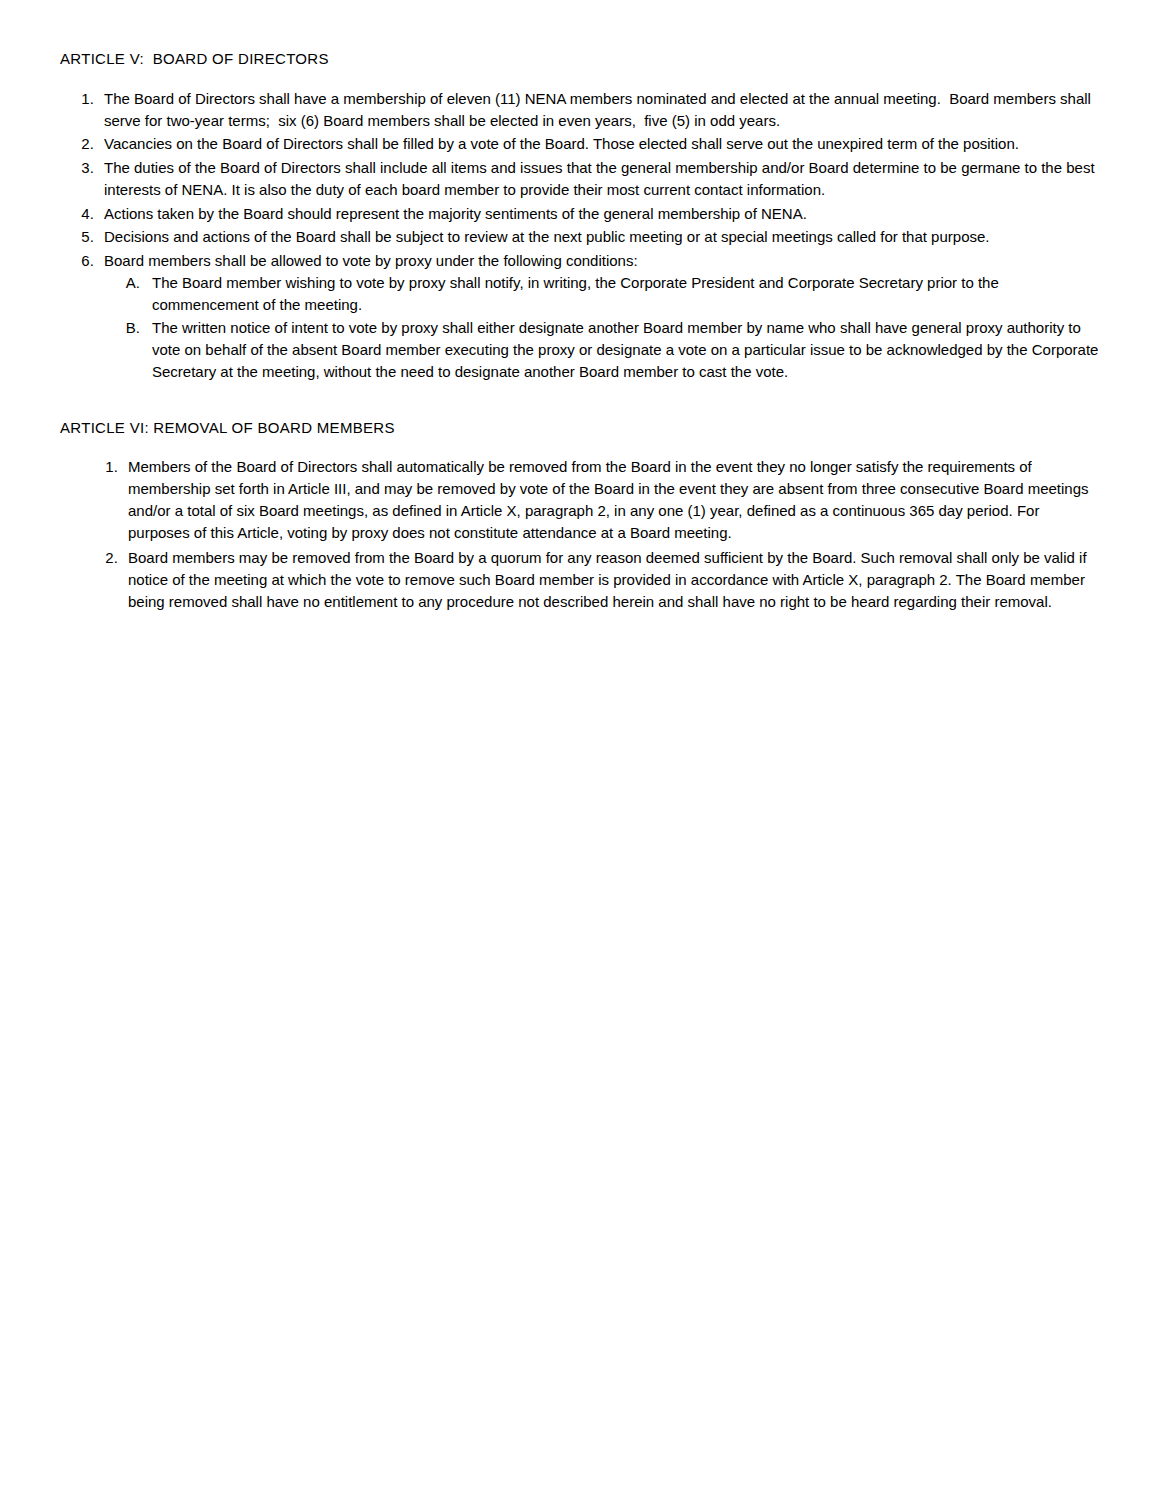ARTICLE V: BOARD OF DIRECTORS
The Board of Directors shall have a membership of eleven (11) NENA members nominated and elected at the annual meeting. Board members shall serve for two-year terms; six (6) Board members shall be elected in even years, five (5) in odd years.
Vacancies on the Board of Directors shall be filled by a vote of the Board. Those elected shall serve out the unexpired term of the position.
The duties of the Board of Directors shall include all items and issues that the general membership and/or Board determine to be germane to the best interests of NENA. It is also the duty of each board member to provide their most current contact information.
Actions taken by the Board should represent the majority sentiments of the general membership of NENA.
Decisions and actions of the Board shall be subject to review at the next public meeting or at special meetings called for that purpose.
Board members shall be allowed to vote by proxy under the following conditions:
The Board member wishing to vote by proxy shall notify, in writing, the Corporate President and Corporate Secretary prior to the commencement of the meeting.
The written notice of intent to vote by proxy shall either designate another Board member by name who shall have general proxy authority to vote on behalf of the absent Board member executing the proxy or designate a vote on a particular issue to be acknowledged by the Corporate Secretary at the meeting, without the need to designate another Board member to cast the vote.
ARTICLE VI: REMOVAL OF BOARD MEMBERS
Members of the Board of Directors shall automatically be removed from the Board in the event they no longer satisfy the requirements of membership set forth in Article III, and may be removed by vote of the Board in the event they are absent from three consecutive Board meetings and/or a total of six Board meetings, as defined in Article X, paragraph 2, in any one (1) year, defined as a continuous 365 day period. For purposes of this Article, voting by proxy does not constitute attendance at a Board meeting.
Board members may be removed from the Board by a quorum for any reason deemed sufficient by the Board. Such removal shall only be valid if notice of the meeting at which the vote to remove such Board member is provided in accordance with Article X, paragraph 2. The Board member being removed shall have no entitlement to any procedure not described herein and shall have no right to be heard regarding their removal.